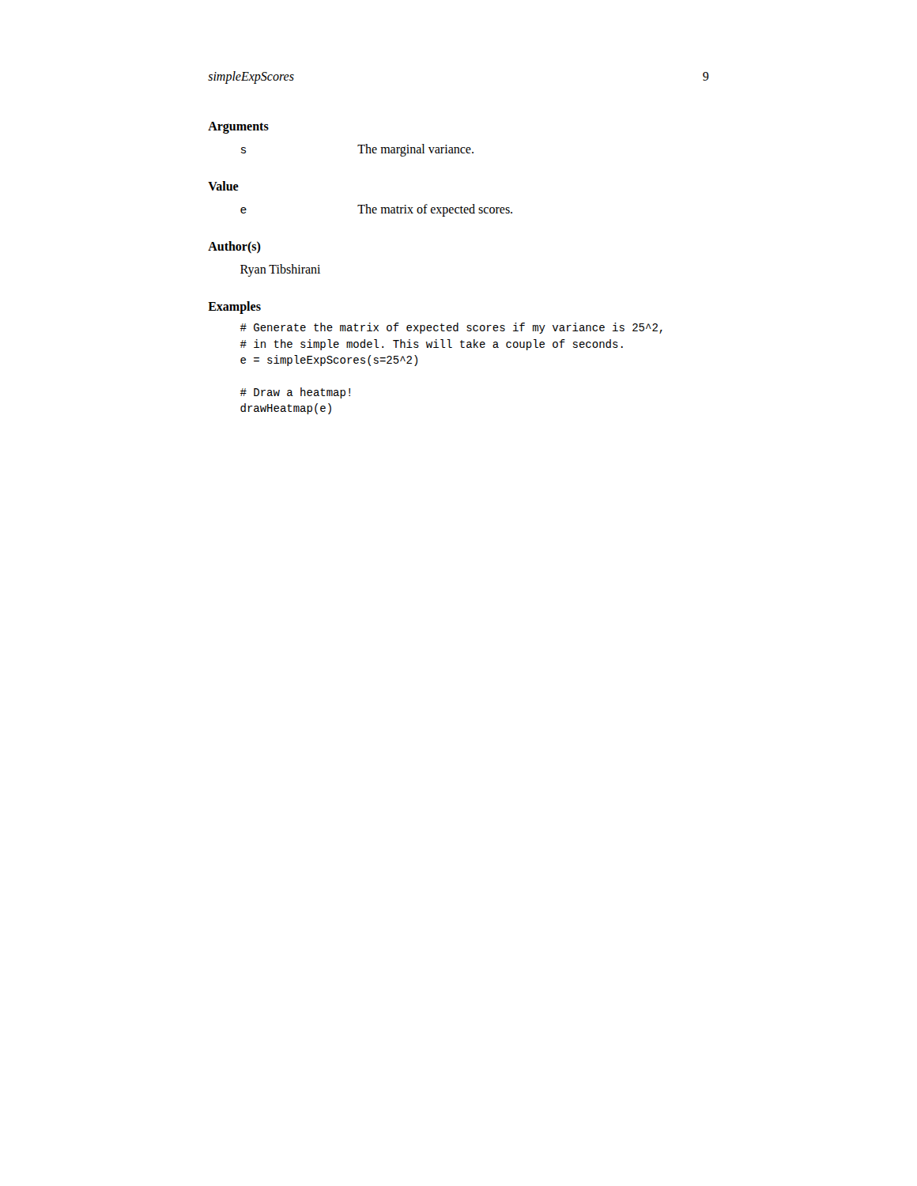simpleExpScores 9
Arguments
s
The marginal variance.
Value
e
The matrix of expected scores.
Author(s)
Ryan Tibshirani
Examples
# Generate the matrix of expected scores if my variance is 25^2,
# in the simple model. This will take a couple of seconds.
e = simpleExpScores(s=25^2)

# Draw a heatmap!
drawHeatmap(e)